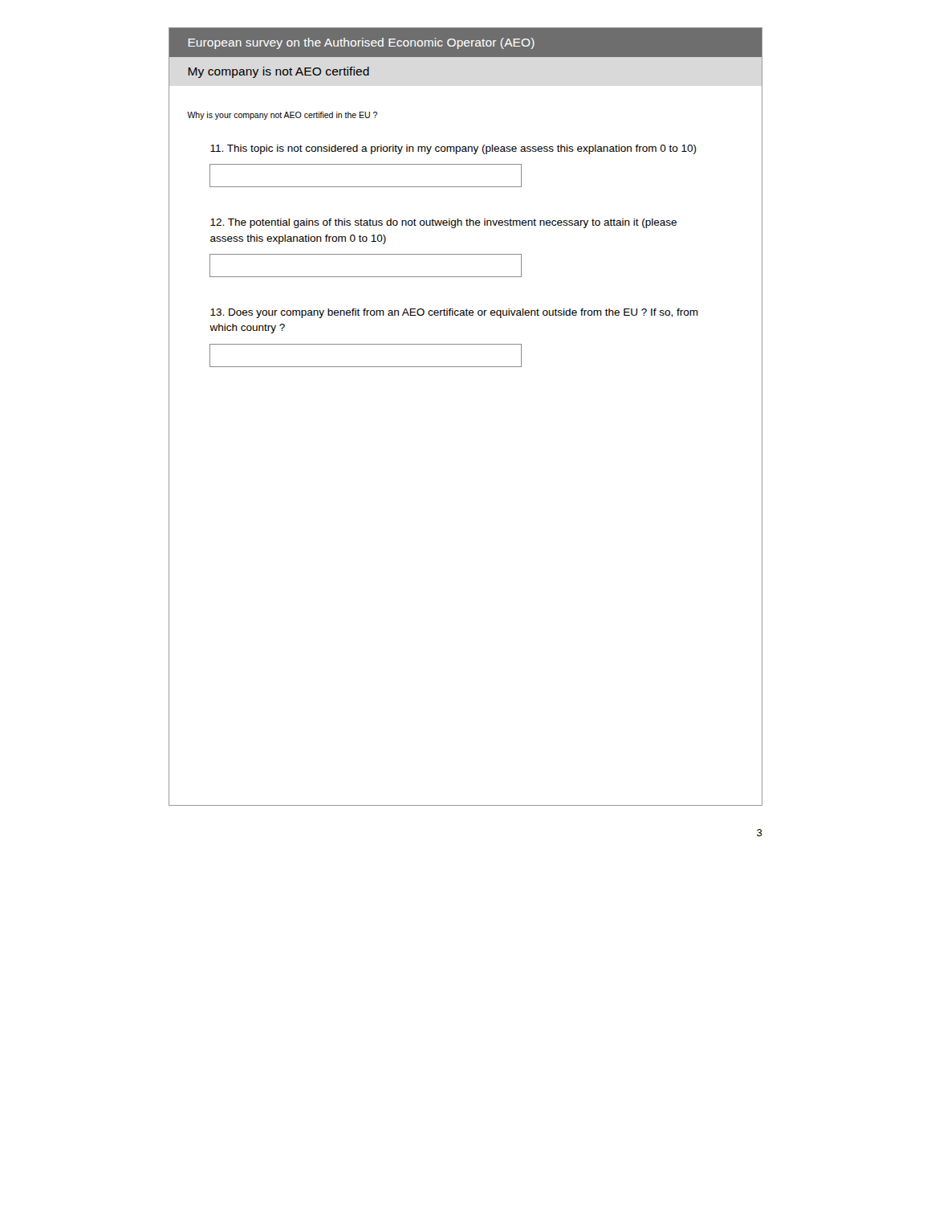European survey on the Authorised Economic Operator (AEO)
My company is not AEO certified
Why is your company not AEO certified in the EU ?
11. This topic is not considered a priority in my company (please assess this explanation from 0 to 10)
12. The potential gains of this status do not outweigh the investment necessary to attain it (please assess this explanation from 0 to 10)
13. Does your company benefit from an AEO certificate or equivalent outside from the EU ? If so, from which country ?
3